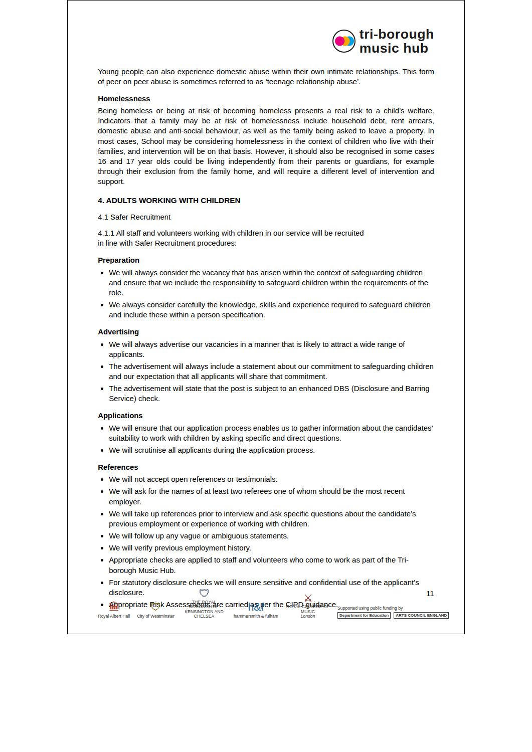tri-borough music hub
Young people can also experience domestic abuse within their own intimate relationships. This form of peer on peer abuse is sometimes referred to as ‘teenage relationship abuse’.
Homelessness
Being homeless or being at risk of becoming homeless presents a real risk to a child’s welfare. Indicators that a family may be at risk of homelessness include household debt, rent arrears, domestic abuse and anti-social behaviour, as well as the family being asked to leave a property. In most cases, School may be considering homelessness in the context of children who live with their families, and intervention will be on that basis. However, it should also be recognised in some cases 16 and 17 year olds could be living independently from their parents or guardians, for example through their exclusion from the family home, and will require a different level of intervention and support.
4. ADULTS WORKING WITH CHILDREN
4.1 Safer Recruitment
4.1.1 All staff and volunteers working with children in our service will be recruited
in line with Safer Recruitment procedures:
Preparation
We will always consider the vacancy that has arisen within the context of safeguarding children and ensure that we include the responsibility to safeguard children within the requirements of the role.
We always consider carefully the knowledge, skills and experience required to safeguard children and include these within a person specification.
Advertising
We will always advertise our vacancies in a manner that is likely to attract a wide range of applicants.
The advertisement will always include a statement about our commitment to safeguarding children and our expectation that all applicants will share that commitment.
The advertisement will state that the post is subject to an enhanced DBS (Disclosure and Barring Service) check.
Applications
We will ensure that our application process enables us to gather information about the candidates’ suitability to work with children by asking specific and direct questions.
We will scrutinise all applicants during the application process.
References
We will not accept open references or testimonials.
We will ask for the names of at least two referees one of whom should be the most recent employer.
We will take up references prior to interview and ask specific questions about the candidate’s previous employment or experience of working with children.
We will follow up any vague or ambiguous statements.
We will verify previous employment history.
Appropriate checks are applied to staff and volunteers who come to work as part of the Tri-borough Music Hub.
For statutory disclosure checks we will ensure sensitive and confidential use of the applicant’s disclosure.
Appropriate Risk Assessments are carried as per the CIPD guidance.
🏛 Royal Albert Hall
🛡 City of Westminster
🛡 THE ROYAL BOROUGH OF KENSINGTON AND CHELSEA
h&f hammersmith & fulham
⚔ ROYAL COLLEGE OF MUSIC
London
Supported using public funding by
Department for Education ARTS COUNCIL ENGLAND
11